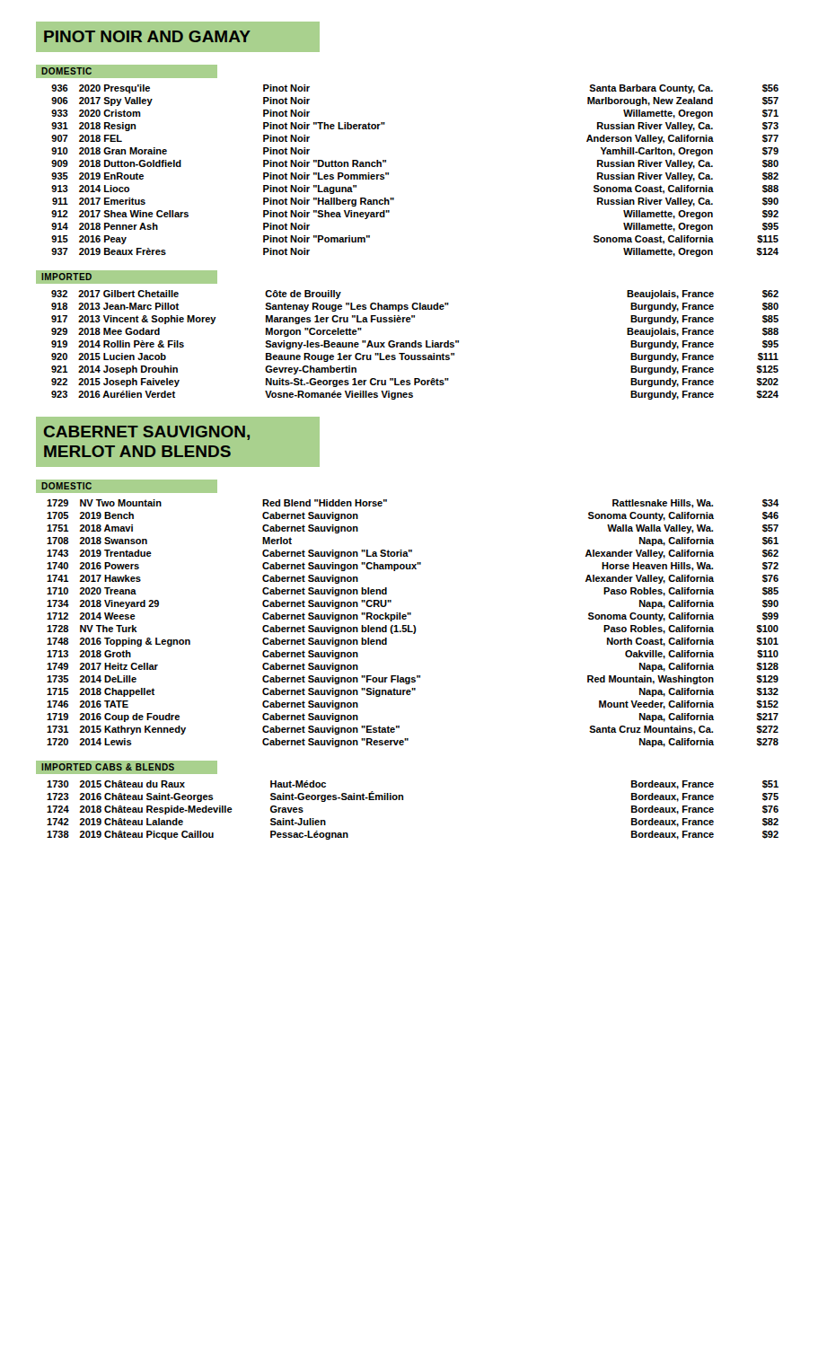PINOT NOIR AND GAMAY
DOMESTIC
| 936 | 2020 Presqu'ile | Pinot Noir | Santa Barbara County, Ca. | $56 |
| 906 | 2017 Spy Valley | Pinot Noir | Marlborough, New Zealand | $57 |
| 933 | 2020 Cristom | Pinot Noir | Willamette, Oregon | $71 |
| 931 | 2018 Resign | Pinot Noir "The Liberator" | Russian River Valley, Ca. | $73 |
| 907 | 2018 FEL | Pinot Noir | Anderson Valley, California | $77 |
| 910 | 2018 Gran Moraine | Pinot Noir | Yamhill-Carlton, Oregon | $79 |
| 909 | 2018 Dutton-Goldfield | Pinot Noir "Dutton Ranch" | Russian River Valley, Ca. | $80 |
| 935 | 2019 EnRoute | Pinot Noir "Les Pommiers" | Russian River Valley, Ca. | $82 |
| 913 | 2014 Lioco | Pinot Noir "Laguna" | Sonoma Coast, California | $88 |
| 911 | 2017 Emeritus | Pinot Noir "Hallberg Ranch" | Russian River Valley, Ca. | $90 |
| 912 | 2017 Shea Wine Cellars | Pinot Noir "Shea Vineyard" | Willamette, Oregon | $92 |
| 914 | 2018 Penner Ash | Pinot Noir | Willamette, Oregon | $95 |
| 915 | 2016 Peay | Pinot Noir "Pomarium" | Sonoma Coast, California | $115 |
| 937 | 2019 Beaux Frères | Pinot Noir | Willamette, Oregon | $124 |
IMPORTED
| 932 | 2017 Gilbert Chetaille | Côte de Brouilly | Beaujolais, France | $62 |
| 918 | 2013 Jean-Marc Pillot | Santenay Rouge "Les Champs Claude" | Burgundy, France | $80 |
| 917 | 2013 Vincent & Sophie Morey | Maranges 1er Cru "La Fussière" | Burgundy, France | $85 |
| 929 | 2018 Mee Godard | Morgon "Corcelette" | Beaujolais, France | $88 |
| 919 | 2014 Rollin Père & Fils | Savigny-les-Beaune "Aux Grands Liards" | Burgundy, France | $95 |
| 920 | 2015 Lucien Jacob | Beaune Rouge 1er Cru "Les Toussaints" | Burgundy, France | $111 |
| 921 | 2014 Joseph Drouhin | Gevrey-Chambertin | Burgundy, France | $125 |
| 922 | 2015 Joseph Faiveley | Nuits-St.-Georges 1er Cru "Les Porêts" | Burgundy, France | $202 |
| 923 | 2016 Aurélien Verdet | Vosne-Romanée Vieilles Vignes | Burgundy, France | $224 |
CABERNET SAUVIGNON, MERLOT AND BLENDS
DOMESTIC
| 1729 | NV Two Mountain | Red Blend "Hidden Horse" | Rattlesnake Hills, Wa. | $34 |
| 1705 | 2019 Bench | Cabernet Sauvignon | Sonoma County, California | $46 |
| 1751 | 2018 Amavi | Cabernet Sauvignon | Walla Walla Valley, Wa. | $57 |
| 1708 | 2018 Swanson | Merlot | Napa, California | $61 |
| 1743 | 2019 Trentadue | Cabernet Sauvignon "La Storia" | Alexander Valley, California | $62 |
| 1740 | 2016 Powers | Cabernet Sauvingon "Champoux" | Horse Heaven Hills, Wa. | $72 |
| 1741 | 2017 Hawkes | Cabernet Sauvignon | Alexander Valley, California | $76 |
| 1710 | 2020 Treana | Cabernet Sauvignon blend | Paso Robles, California | $85 |
| 1734 | 2018 Vineyard 29 | Cabernet Sauvignon "CRU" | Napa, California | $90 |
| 1712 | 2014 Weese | Cabernet Sauvignon "Rockpile" | Sonoma County, California | $99 |
| 1728 | NV The Turk | Cabernet Sauvignon blend (1.5L) | Paso Robles, California | $100 |
| 1748 | 2016 Topping & Legnon | Cabernet Sauvignon blend | North Coast, California | $101 |
| 1713 | 2018 Groth | Cabernet Sauvignon | Oakville, California | $110 |
| 1749 | 2017 Heitz Cellar | Cabernet Sauvignon | Napa, California | $128 |
| 1735 | 2014 DeLille | Cabernet Sauvignon "Four Flags" | Red Mountain, Washington | $129 |
| 1715 | 2018 Chappellet | Cabernet Sauvignon "Signature" | Napa, California | $132 |
| 1746 | 2016 TATE | Cabernet Sauvignon | Mount Veeder, California | $152 |
| 1719 | 2016 Coup de Foudre | Cabernet Sauvignon | Napa, California | $217 |
| 1731 | 2015 Kathryn Kennedy | Cabernet Sauvignon "Estate" | Santa Cruz Mountains, Ca. | $272 |
| 1720 | 2014 Lewis | Cabernet Sauvignon "Reserve" | Napa, California | $278 |
IMPORTED CABS & BLENDS
| 1730 | 2015 Château du Raux | Haut-Médoc | Bordeaux, France | $51 |
| 1723 | 2016 Château Saint-Georges | Saint-Georges-Saint-Émilion | Bordeaux, France | $75 |
| 1724 | 2018 Château Respide-Medeville | Graves | Bordeaux, France | $76 |
| 1742 | 2019 Château Lalande | Saint-Julien | Bordeaux, France | $82 |
| 1738 | 2019 Château Picque Caillou | Pessac-Léognan | Bordeaux, France | $92 |